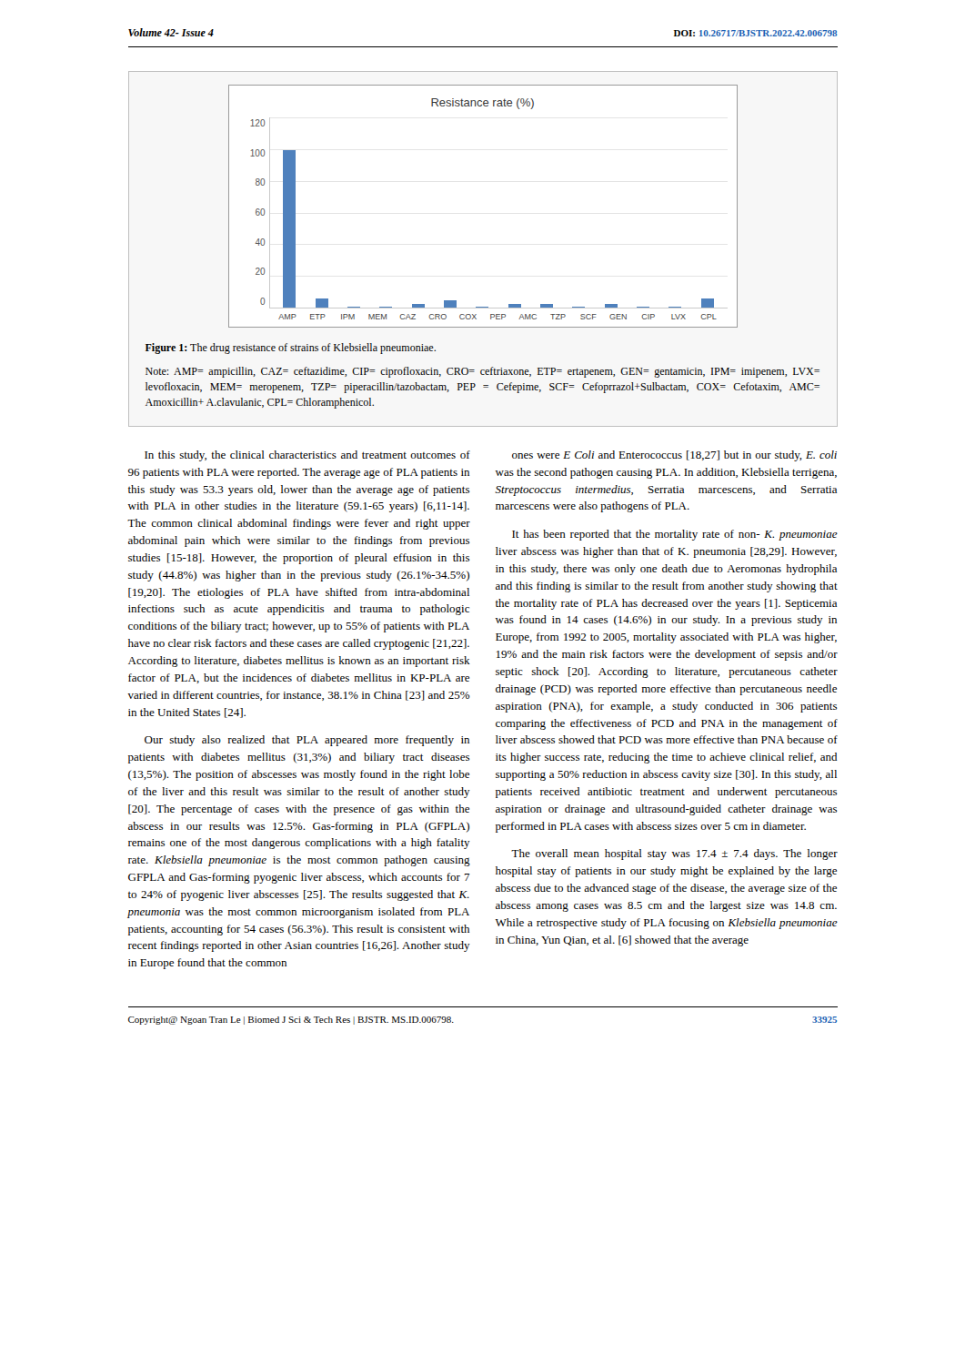Volume 42- Issue 4
DOI: 10.26717/BJSTR.2022.42.006798
Resistance rate (%)
120 100 80 60 40 20 0
AMP ETP IPM MEM CAZ CRO COX PEP AMC TZP SCF GEN CIP LVX CPL
Figure 1: The drug resistance of strains of Klebsiella pneumoniae.
Note: AMP= ampicillin, CAZ= ceftazidime, CIP= ciprofloxacin, CRO= ceftriaxone, ETP= ertapenem, GEN= gentamicin, IPM= imipenem, LVX= levofloxacin, MEM= meropenem, TZP= piperacillin/tazobactam, PEP = Cefepime, SCF= Cefoprrazol+Sulbactam, COX= Cefotaxim, AMC= Amoxicillin+ A.clavulanic, CPL= Chloramphenicol.
In this study, the clinical characteristics and treatment outcomes of 96 patients with PLA were reported. The average age of PLA patients in this study was 53.3 years old, lower than the average age of patients with PLA in other studies in the literature (59.1-65 years) [6,11-14]. The common clinical abdominal findings were fever and right upper abdominal pain which were similar to the findings from previous studies [15-18]. However, the proportion of pleural effusion in this study (44.8%) was higher than in the previous study (26.1%-34.5%) [19,20]. The etiologies of PLA have shifted from intra-abdominal infections such as acute appendicitis and trauma to pathologic conditions of the biliary tract; however, up to 55% of patients with PLA have no clear risk factors and these cases are called cryptogenic [21,22]. According to literature, diabetes mellitus is known as an important risk factor of PLA, but the incidences of diabetes mellitus in KP-PLA are varied in different countries, for instance, 38.1% in China [23] and 25% in the United States [24].
Our study also realized that PLA appeared more frequently in patients with diabetes mellitus (31,3%) and biliary tract diseases (13,5%). The position of abscesses was mostly found in the right lobe of the liver and this result was similar to the result of another study [20]. The percentage of cases with the presence of gas within the abscess in our results was 12.5%. Gas-forming in PLA (GFPLA) remains one of the most dangerous complications with a high fatality rate. Klebsiella pneumoniae is the most common pathogen causing GFPLA and Gas-forming pyogenic liver abscess, which accounts for 7 to 24% of pyogenic liver abscesses [25]. The results suggested that K. pneumonia was the most common microorganism isolated from PLA patients, accounting for 54 cases (56.3%). This result is consistent with recent findings reported in other Asian countries [16,26]. Another study in Europe found that the common
ones were E Coli and Enterococcus [18,27] but in our study, E. coli was the second pathogen causing PLA. In addition, Klebsiella terrigena, Streptococcus intermedius, Serratia marcescens, and Serratia marcescens were also pathogens of PLA.
It has been reported that the mortality rate of non- K. pneumoniae liver abscess was higher than that of K. pneumonia [28,29]. However, in this study, there was only one death due to Aeromonas hydrophila and this finding is similar to the result from another study showing that the mortality rate of PLA has decreased over the years [1]. Septicemia was found in 14 cases (14.6%) in our study. In a previous study in Europe, from 1992 to 2005, mortality associated with PLA was higher, 19% and the main risk factors were the development of sepsis and/or septic shock [20]. According to literature, percutaneous catheter drainage (PCD) was reported more effective than percutaneous needle aspiration (PNA), for example, a study conducted in 306 patients comparing the effectiveness of PCD and PNA in the management of liver abscess showed that PCD was more effective than PNA because of its higher success rate, reducing the time to achieve clinical relief, and supporting a 50% reduction in abscess cavity size [30]. In this study, all patients received antibiotic treatment and underwent percutaneous aspiration or drainage and ultrasound-guided catheter drainage was performed in PLA cases with abscess sizes over 5 cm in diameter.
The overall mean hospital stay was 17.4 ± 7.4 days. The longer hospital stay of patients in our study might be explained by the large abscess due to the advanced stage of the disease, the average size of the abscess among cases was 8.5 cm and the largest size was 14.8 cm. While a retrospective study of PLA focusing on Klebsiella pneumoniae in China, Yun Qian, et al. [6] showed that the average
Copyright@ Ngoan Tran Le | Biomed J Sci & Tech Res | BJSTR. MS.ID.006798.
33925